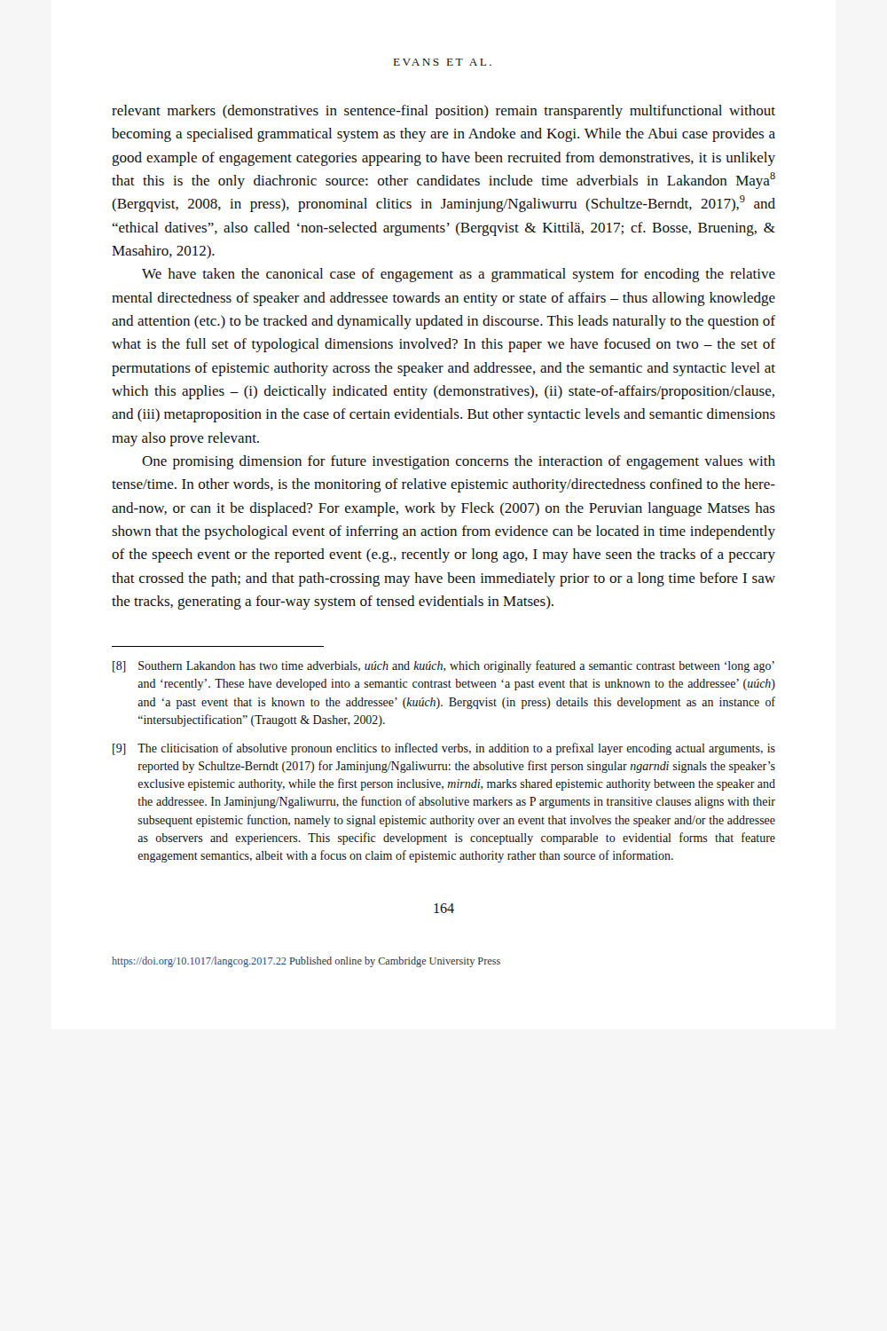Evans et al.
relevant markers (demonstratives in sentence-final position) remain transparently multifunctional without becoming a specialised grammatical system as they are in Andoke and Kogi. While the Abui case provides a good example of engagement categories appearing to have been recruited from demonstratives, it is unlikely that this is the only diachronic source: other candidates include time adverbials in Lakandon Maya8 (Bergqvist, 2008, in press), pronominal clitics in Jaminjung/Ngaliwurru (Schultze-Berndt, 2017),9 and “ethical datives”, also called ‘non-selected arguments’ (Bergqvist & Kittilä, 2017; cf. Bosse, Bruening, & Masahiro, 2012).
We have taken the canonical case of engagement as a grammatical system for encoding the relative mental directedness of speaker and addressee towards an entity or state of affairs – thus allowing knowledge and attention (etc.) to be tracked and dynamically updated in discourse. This leads naturally to the question of what is the full set of typological dimensions involved? In this paper we have focused on two – the set of permutations of epistemic authority across the speaker and addressee, and the semantic and syntactic level at which this applies – (i) deictically indicated entity (demonstratives), (ii) state-of-affairs/proposition/clause, and (iii) metaproposition in the case of certain evidentials. But other syntactic levels and semantic dimensions may also prove relevant.
One promising dimension for future investigation concerns the interaction of engagement values with tense/time. In other words, is the monitoring of relative epistemic authority/directedness confined to the here-and-now, or can it be displaced? For example, work by Fleck (2007) on the Peruvian language Matses has shown that the psychological event of inferring an action from evidence can be located in time independently of the speech event or the reported event (e.g., recently or long ago, I may have seen the tracks of a peccary that crossed the path; and that path-crossing may have been immediately prior to or a long time before I saw the tracks, generating a four-way system of tensed evidentials in Matses).
[8] Southern Lakandon has two time adverbials, uúch and kuúch, which originally featured a semantic contrast between ‘long ago’ and ‘recently’. These have developed into a semantic contrast between ‘a past event that is unknown to the addressee’ (uúch) and ‘a past event that is known to the addressee’ (kuúch). Bergqvist (in press) details this development as an instance of “intersubjectification” (Traugott & Dasher, 2002).
[9] The cliticisation of absolutive pronoun enclitics to inflected verbs, in addition to a prefixal layer encoding actual arguments, is reported by Schultze-Berndt (2017) for Jaminjung/Ngaliwurru: the absolutive first person singular ngarndi signals the speaker’s exclusive epistemic authority, while the first person inclusive, mirndi, marks shared epistemic authority between the speaker and the addressee. In Jaminjung/Ngaliwurru, the function of absolutive markers as P arguments in transitive clauses aligns with their subsequent epistemic function, namely to signal epistemic authority over an event that involves the speaker and/or the addressee as observers and experiencers. This specific development is conceptually comparable to evidential forms that feature engagement semantics, albeit with a focus on claim of epistemic authority rather than source of information.
164
https://doi.org/10.1017/langcog.2017.22 Published online by Cambridge University Press